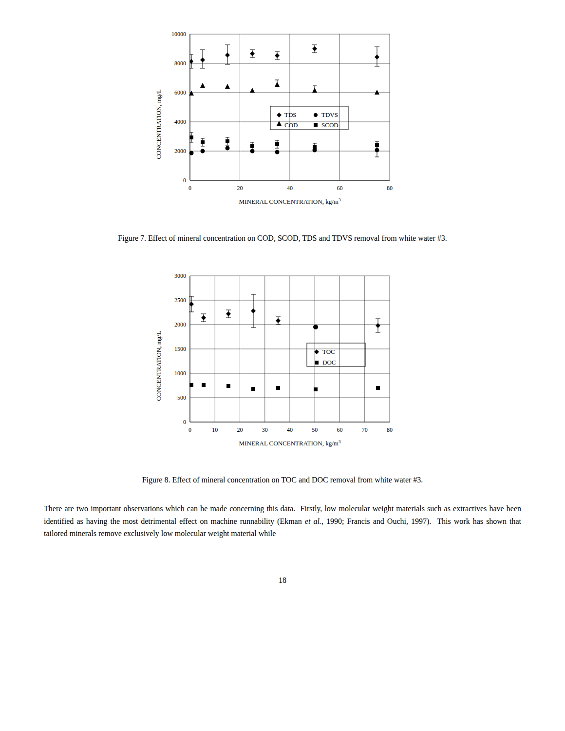CONCENTRATION, mg/L 0 2000 4000 6000 8000 10000 0 20 40 60 80 MINERAL CONCENTRATION, kg/m3 TDS TDVS COD SCOD
Figure 7. Effect of mineral concentration on COD, SCOD, TDS and TDVS removal from white water #3.
CONCENTRATION, mg/L 0 500 1000 1500 2000 2500 3000 0 10 20 30 40 50 60 70 80 MINERAL CONCENTRATION, kg/m3 TOC DOC
Figure 8. Effect of mineral concentration on TOC and DOC removal from white water #3.
There are two important observations which can be made concerning this data. Firstly, low molecular weight materials such as extractives have been identified as having the most detrimental effect on machine runnability (Ekman et al., 1990; Francis and Ouchi, 1997). This work has shown that tailored minerals remove exclusively low molecular weight material while
18